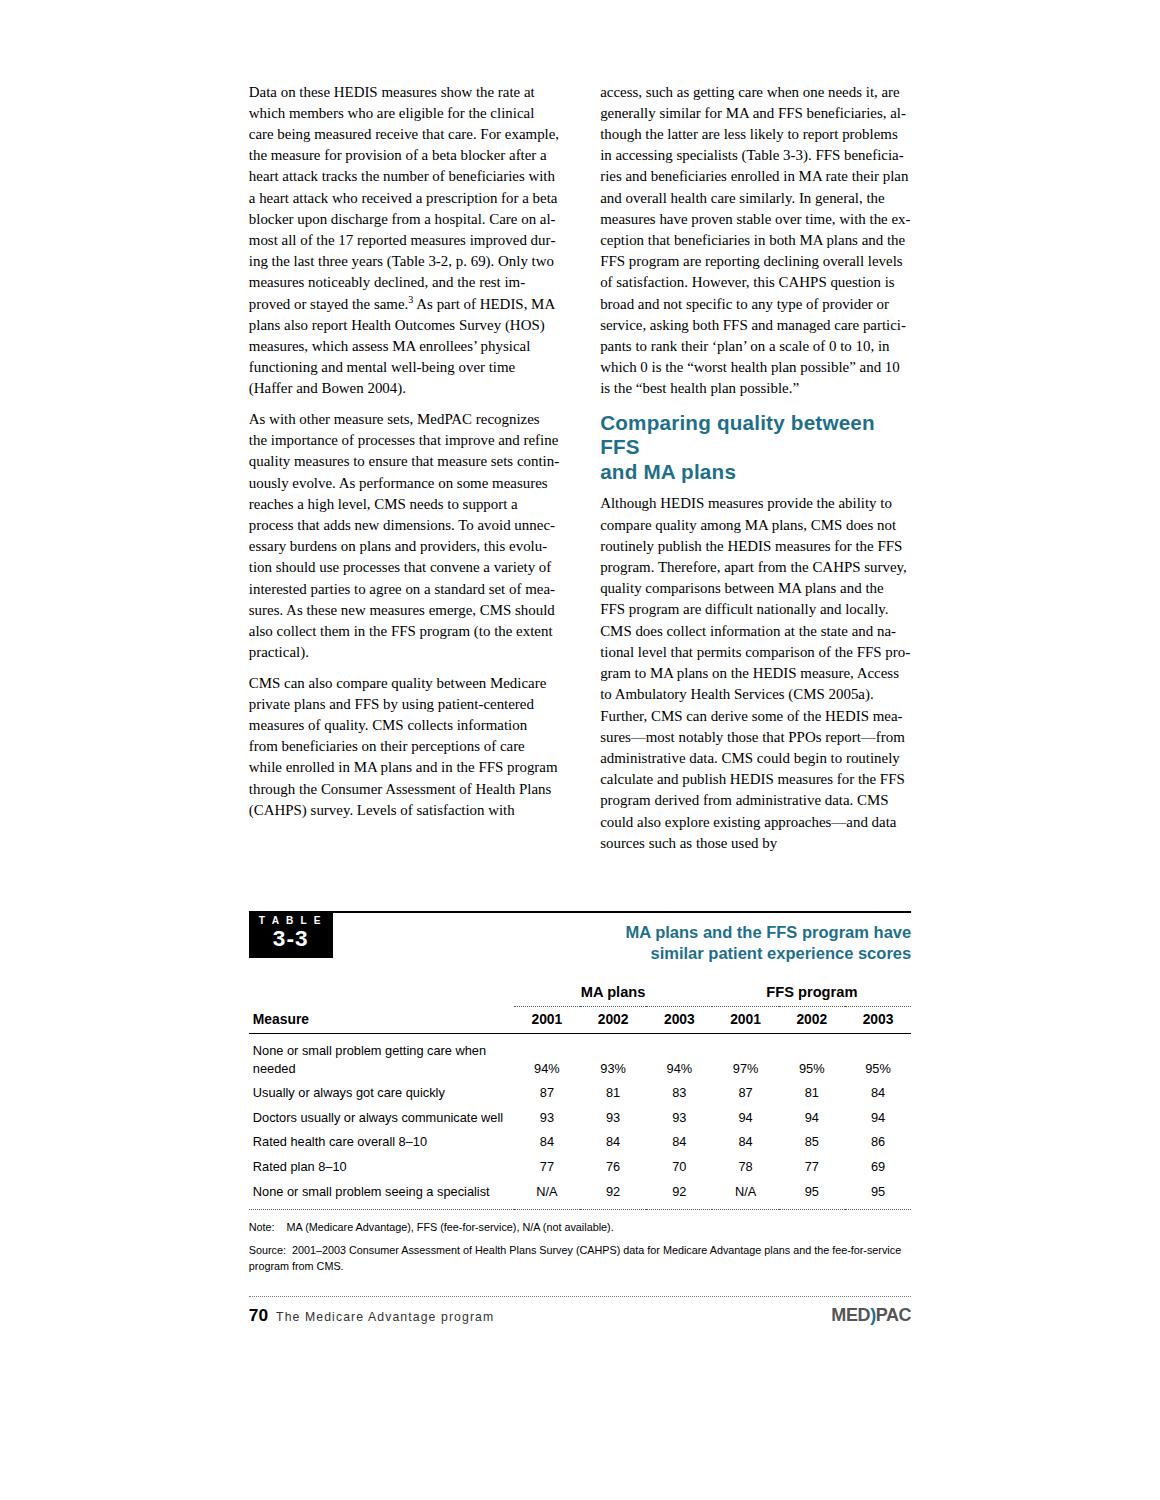Data on these HEDIS measures show the rate at which members who are eligible for the clinical care being measured receive that care. For example, the measure for provision of a beta blocker after a heart attack tracks the number of beneficiaries with a heart attack who received a prescription for a beta blocker upon discharge from a hospital. Care on almost all of the 17 reported measures improved during the last three years (Table 3-2, p. 69). Only two measures noticeably declined, and the rest improved or stayed the same.3 As part of HEDIS, MA plans also report Health Outcomes Survey (HOS) measures, which assess MA enrollees’ physical functioning and mental well-being over time (Haffer and Bowen 2004).
As with other measure sets, MedPAC recognizes the importance of processes that improve and refine quality measures to ensure that measure sets continuously evolve. As performance on some measures reaches a high level, CMS needs to support a process that adds new dimensions. To avoid unnecessary burdens on plans and providers, this evolution should use processes that convene a variety of interested parties to agree on a standard set of measures. As these new measures emerge, CMS should also collect them in the FFS program (to the extent practical).
CMS can also compare quality between Medicare private plans and FFS by using patient-centered measures of quality. CMS collects information from beneficiaries on their perceptions of care while enrolled in MA plans and in the FFS program through the Consumer Assessment of Health Plans (CAHPS) survey. Levels of satisfaction with
access, such as getting care when one needs it, are generally similar for MA and FFS beneficiaries, although the latter are less likely to report problems in accessing specialists (Table 3-3). FFS beneficiaries and beneficiaries enrolled in MA rate their plan and overall health care similarly. In general, the measures have proven stable over time, with the exception that beneficiaries in both MA plans and the FFS program are reporting declining overall levels of satisfaction. However, this CAHPS question is broad and not specific to any type of provider or service, asking both FFS and managed care participants to rank their ‘plan’ on a scale of 0 to 10, in which 0 is the “worst health plan possible” and 10 is the “best health plan possible.”
Comparing quality between FFS
and MA plans
Although HEDIS measures provide the ability to compare quality among MA plans, CMS does not routinely publish the HEDIS measures for the FFS program. Therefore, apart from the CAHPS survey, quality comparisons between MA plans and the FFS program are difficult nationally and locally. CMS does collect information at the state and national level that permits comparison of the FFS program to MA plans on the HEDIS measure, Access to Ambulatory Health Services (CMS 2005a). Further, CMS can derive some of the HEDIS measures—most notably those that PPOs report—from administrative data. CMS could begin to routinely calculate and publish HEDIS measures for the FFS program derived from administrative data. CMS could also explore existing approaches—and data sources such as those used by
T A B L E 3-3
MA plans and the FFS program have
similar patient experience scores
| | MA plans | FFS program |
| --- | --- | --- |
| Measure | 2001 | 2002 | 2003 | 2001 | 2002 | 2003 |
| None or small problem getting care when needed | 94% | 93% | 94% | 97% | 95% | 95% |
| Usually or always got care quickly | 87 | 81 | 83 | 87 | 81 | 84 |
| Doctors usually or always communicate well | 93 | 93 | 93 | 94 | 94 | 94 |
| Rated health care overall 8–10 | 84 | 84 | 84 | 84 | 85 | 86 |
| Rated plan 8–10 | 77 | 76 | 70 | 78 | 77 | 69 |
| None or small problem seeing a specialist | N/A | 92 | 92 | N/A | 95 | 95 |
Note: MA (Medicare Advantage), FFS (fee-for-service), N/A (not available).
Source: 2001–2003 Consumer Assessment of Health Plans Survey (CAHPS) data for Medicare Advantage plans and the fee-for-service program from CMS.
70 The Medicare Advantage program MED) PAC